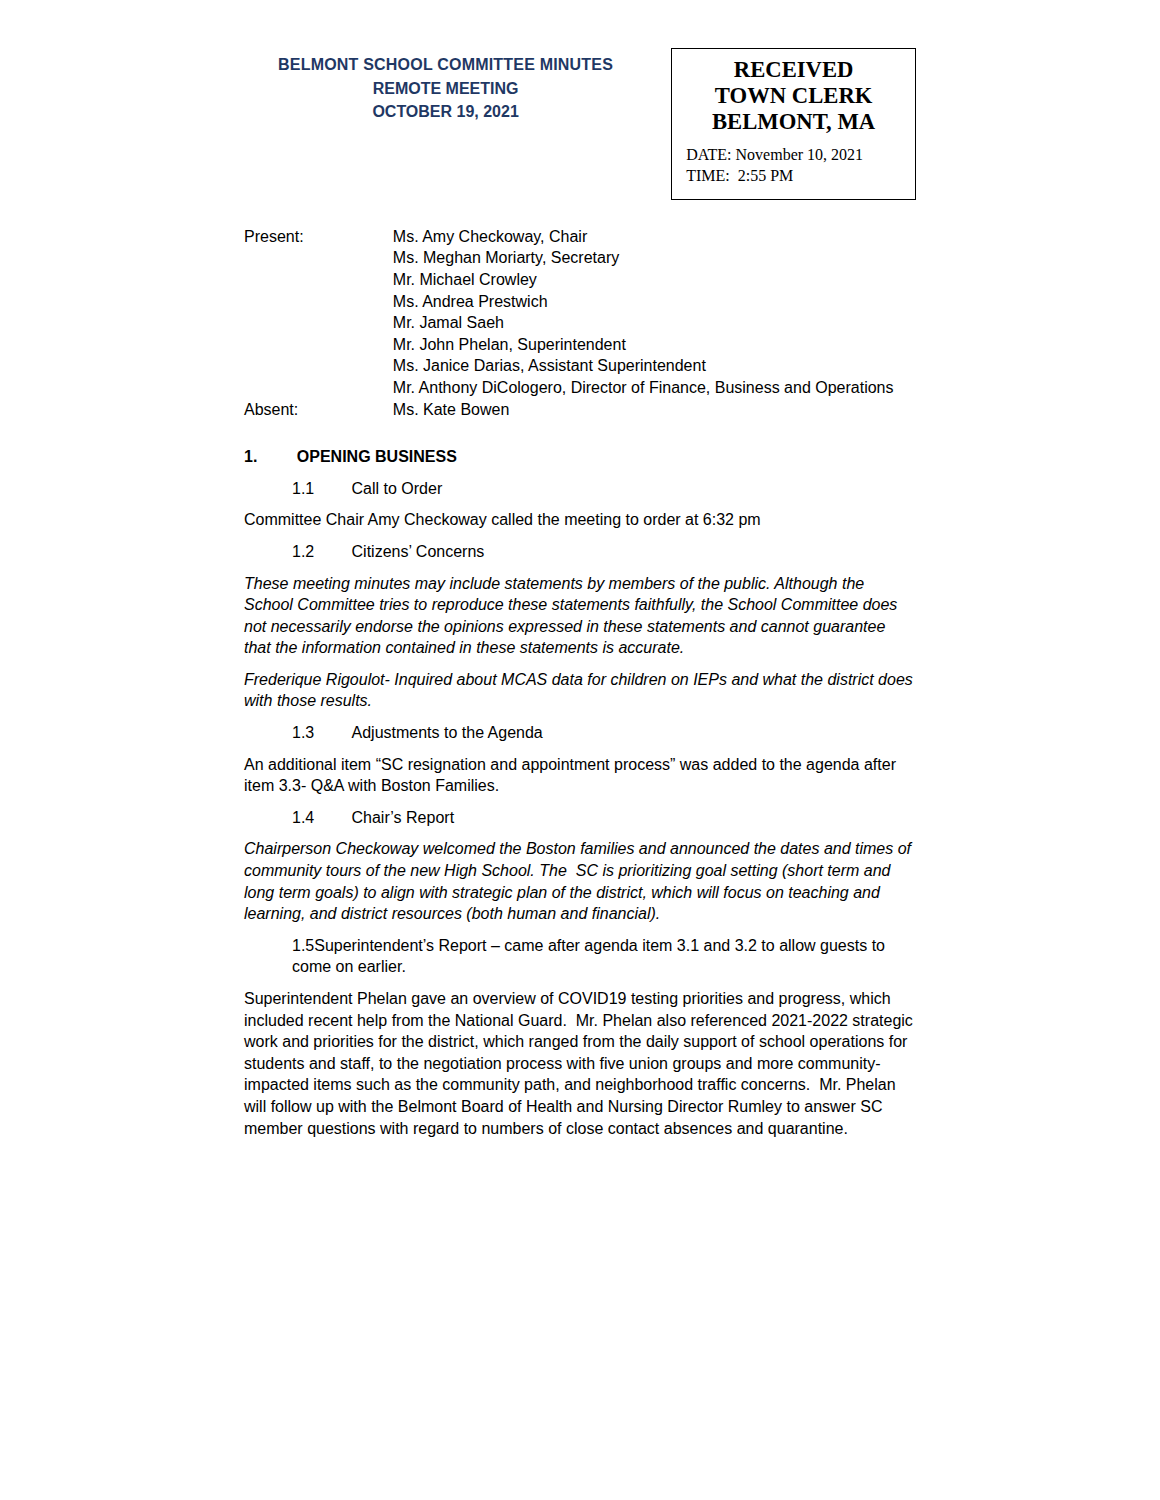BELMONT SCHOOL COMMITTEE MINUTES
REMOTE MEETING
OCTOBER 19, 2021
RECEIVED
TOWN CLERK
BELMONT, MA
DATE: November 10, 2021
TIME: 2:55 PM
| Present: | Ms. Amy Checkoway, Chair Ms. Meghan Moriarty, Secretary Mr. Michael Crowley Ms. Andrea Prestwich Mr. Jamal Saeh Mr. John Phelan, Superintendent Ms. Janice Darias, Assistant Superintendent Mr. Anthony DiCologero, Director of Finance, Business and Operations |
| Absent: | Ms. Kate Bowen |
1. OPENING BUSINESS
1.1 Call to Order
Committee Chair Amy Checkoway called the meeting to order at 6:32 pm
1.2 Citizens’ Concerns
These meeting minutes may include statements by members of the public. Although the School Committee tries to reproduce these statements faithfully, the School Committee does not necessarily endorse the opinions expressed in these statements and cannot guarantee that the information contained in these statements is accurate.
Frederique Rigoulot- Inquired about MCAS data for children on IEPs and what the district does with those results.
1.3 Adjustments to the Agenda
An additional item “SC resignation and appointment process” was added to the agenda after item 3.3- Q&A with Boston Families.
1.4 Chair’s Report
Chairperson Checkoway welcomed the Boston families and announced the dates and times of community tours of the new High School. The SC is prioritizing goal setting (short term and long term goals) to align with strategic plan of the district, which will focus on teaching and learning, and district resources (both human and financial).
1.5 Superintendent’s Report – came after agenda item 3.1 and 3.2 to allow guests to come on earlier.
Superintendent Phelan gave an overview of COVID19 testing priorities and progress, which included recent help from the National Guard. Mr. Phelan also referenced 2021-2022 strategic work and priorities for the district, which ranged from the daily support of school operations for students and staff, to the negotiation process with five union groups and more community-impacted items such as the community path, and neighborhood traffic concerns. Mr. Phelan will follow up with the Belmont Board of Health and Nursing Director Rumley to answer SC member questions with regard to numbers of close contact absences and quarantine.